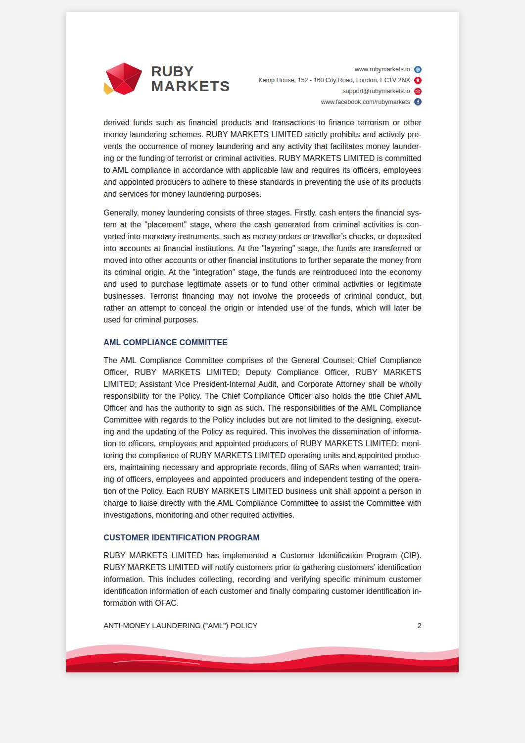RUBY MARKETS
www.rubymarkets.io
Kemp House, 152 - 160 City Road, London, EC1V 2NX
support@rubymarkets.io
www.facebook.com/rubymarkets
derived funds such as financial products and transactions to finance terrorism or other money laundering schemes. RUBY MARKETS LIMITED strictly prohibits and actively prevents the occurrence of money laundering and any activity that facilitates money laundering or the funding of terrorist or criminal activities. RUBY MARKETS LIMITED is committed to AML compliance in accordance with applicable law and requires its officers, employees and appointed producers to adhere to these standards in preventing the use of its products and services for money laundering purposes.
Generally, money laundering consists of three stages. Firstly, cash enters the financial system at the "placement" stage, where the cash generated from criminal activities is converted into monetary instruments, such as money orders or traveller’s checks, or deposited into accounts at financial institutions. At the "layering" stage, the funds are transferred or moved into other accounts or other financial institutions to further separate the money from its criminal origin. At the "integration" stage, the funds are reintroduced into the economy and used to purchase legitimate assets or to fund other criminal activities or legitimate businesses. Terrorist financing may not involve the proceeds of criminal conduct, but rather an attempt to conceal the origin or intended use of the funds, which will later be used for criminal purposes.
AML COMPLIANCE COMMITTEE
The AML Compliance Committee comprises of the General Counsel; Chief Compliance Officer, RUBY MARKETS LIMITED; Deputy Compliance Officer, RUBY MARKETS LIMITED; Assistant Vice President-Internal Audit, and Corporate Attorney shall be wholly responsibility for the Policy. The Chief Compliance Officer also holds the title Chief AML Officer and has the authority to sign as such. The responsibilities of the AML Compliance Committee with regards to the Policy includes but are not limited to the designing, executing and the updating of the Policy as required. This involves the dissemination of information to officers, employees and appointed producers of RUBY MARKETS LIMITED; monitoring the compliance of RUBY MARKETS LIMITED operating units and appointed producers, maintaining necessary and appropriate records, filing of SARs when warranted; training of officers, employees and appointed producers and independent testing of the operation of the Policy. Each RUBY MARKETS LIMITED business unit shall appoint a person in charge to liaise directly with the AML Compliance Committee to assist the Committee with investigations, monitoring and other required activities.
CUSTOMER IDENTIFICATION PROGRAM
RUBY MARKETS LIMITED has implemented a Customer Identification Program (CIP). RUBY MARKETS LIMITED will notify customers prior to gathering customers’ identification information. This includes collecting, recording and verifying specific minimum customer identification information of each customer and finally comparing customer identification information with OFAC.
ANTI-MONEY LAUNDERING ("AML") POLICY 2